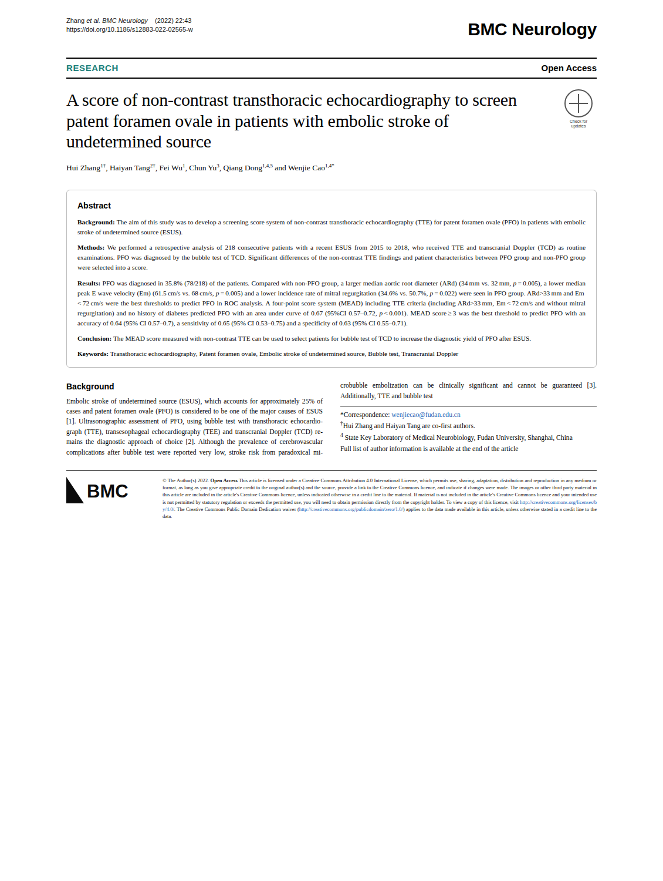Zhang et al. BMC Neurology (2022) 22:43
https://doi.org/10.1186/s12883-022-02565-w
BMC Neurology
RESEARCH
Open Access
Check for
updates
A score of non-contrast transthoracic echocardiography to screen patent foramen ovale in patients with embolic stroke of undetermined source
Hui Zhang1†, Haiyan Tang2†, Fei Wu1, Chun Yu3, Qiang Dong1,4,5 and Wenjie Cao1,4*
Abstract
Background: The aim of this study was to develop a screening score system of non-contrast transthoracic echocardiography (TTE) for patent foramen ovale (PFO) in patients with embolic stroke of undetermined source (ESUS).
Methods: We performed a retrospective analysis of 218 consecutive patients with a recent ESUS from 2015 to 2018, who received TTE and transcranial Doppler (TCD) as routine examinations. PFO was diagnosed by the bubble test of TCD. Significant differences of the non-contrast TTE findings and patient characteristics between PFO group and non-PFO group were selected into a score.
Results: PFO was diagnosed in 35.8% (78/218) of the patients. Compared with non-PFO group, a larger median aortic root diameter (ARd) (34 mm vs. 32 mm, p = 0.005), a lower median peak E wave velocity (Em) (61.5 cm/s vs. 68 cm/s, p = 0.005) and a lower incidence rate of mitral regurgitation (34.6% vs. 50.7%, p = 0.022) were seen in PFO group. ARd>33 mm and Em < 72 cm/s were the best thresholds to predict PFO in ROC analysis. A four-point score system (MEAD) including TTE criteria (including ARd>33 mm, Em < 72 cm/s and without mitral regurgitation) and no history of diabetes predicted PFO with an area under curve of 0.67 (95%CI 0.57–0.72, p < 0.001). MEAD score ≥ 3 was the best threshold to predict PFO with an accuracy of 0.64 (95% CI 0.57–0.7), a sensitivity of 0.65 (95% CI 0.53–0.75) and a specificity of 0.63 (95% CI 0.55–0.71).
Conclusion: The MEAD score measured with non-contrast TTE can be used to select patients for bubble test of TCD to increase the diagnostic yield of PFO after ESUS.
Keywords: Transthoracic echocardiography, Patent foramen ovale, Embolic stroke of undetermined source, Bubble test, Transcranial Doppler
Background
Embolic stroke of undetermined source (ESUS), which accounts for approximately 25% of cases and patent foramen ovale (PFO) is considered to be one of the major causes of ESUS [1]. Ultrasonographic assessment of PFO, using bubble test with transthoracic echocardiograph (TTE), transesophageal echocardiography (TEE) and transcranial Doppler (TCD) remains the diagnostic approach of choice [2]. Although the prevalence of cerebrovascular complications after bubble test were reported very low, stroke risk from paradoxical microbubble embolization can be clinically significant and cannot be guaranteed [3]. Additionally, TTE and bubble test
*Correspondence: wenjiecao@fudan.edu.cn
†Hui Zhang and Haiyan Tang are co-first authors.
4 State Key Laboratory of Medical Neurobiology, Fudan University, Shanghai, China
Full list of author information is available at the end of the article
BMC
© The Author(s) 2022. Open Access This article is licensed under a Creative Commons Attribution 4.0 International License, which permits use, sharing, adaptation, distribution and reproduction in any medium or format, as long as you give appropriate credit to the original author(s) and the source, provide a link to the Creative Commons licence, and indicate if changes were made. The images or other third party material in this article are included in the article's Creative Commons licence, unless indicated otherwise in a credit line to the material. If material is not included in the article's Creative Commons licence and your intended use is not permitted by statutory regulation or exceeds the permitted use, you will need to obtain permission directly from the copyright holder. To view a copy of this licence, visit http://creativecommons.org/licenses/by/4.0/. The Creative Commons Public Domain Dedication waiver (http://creativecommons.org/publicdomain/zero/1.0/) applies to the data made available in this article, unless otherwise stated in a credit line to the data.